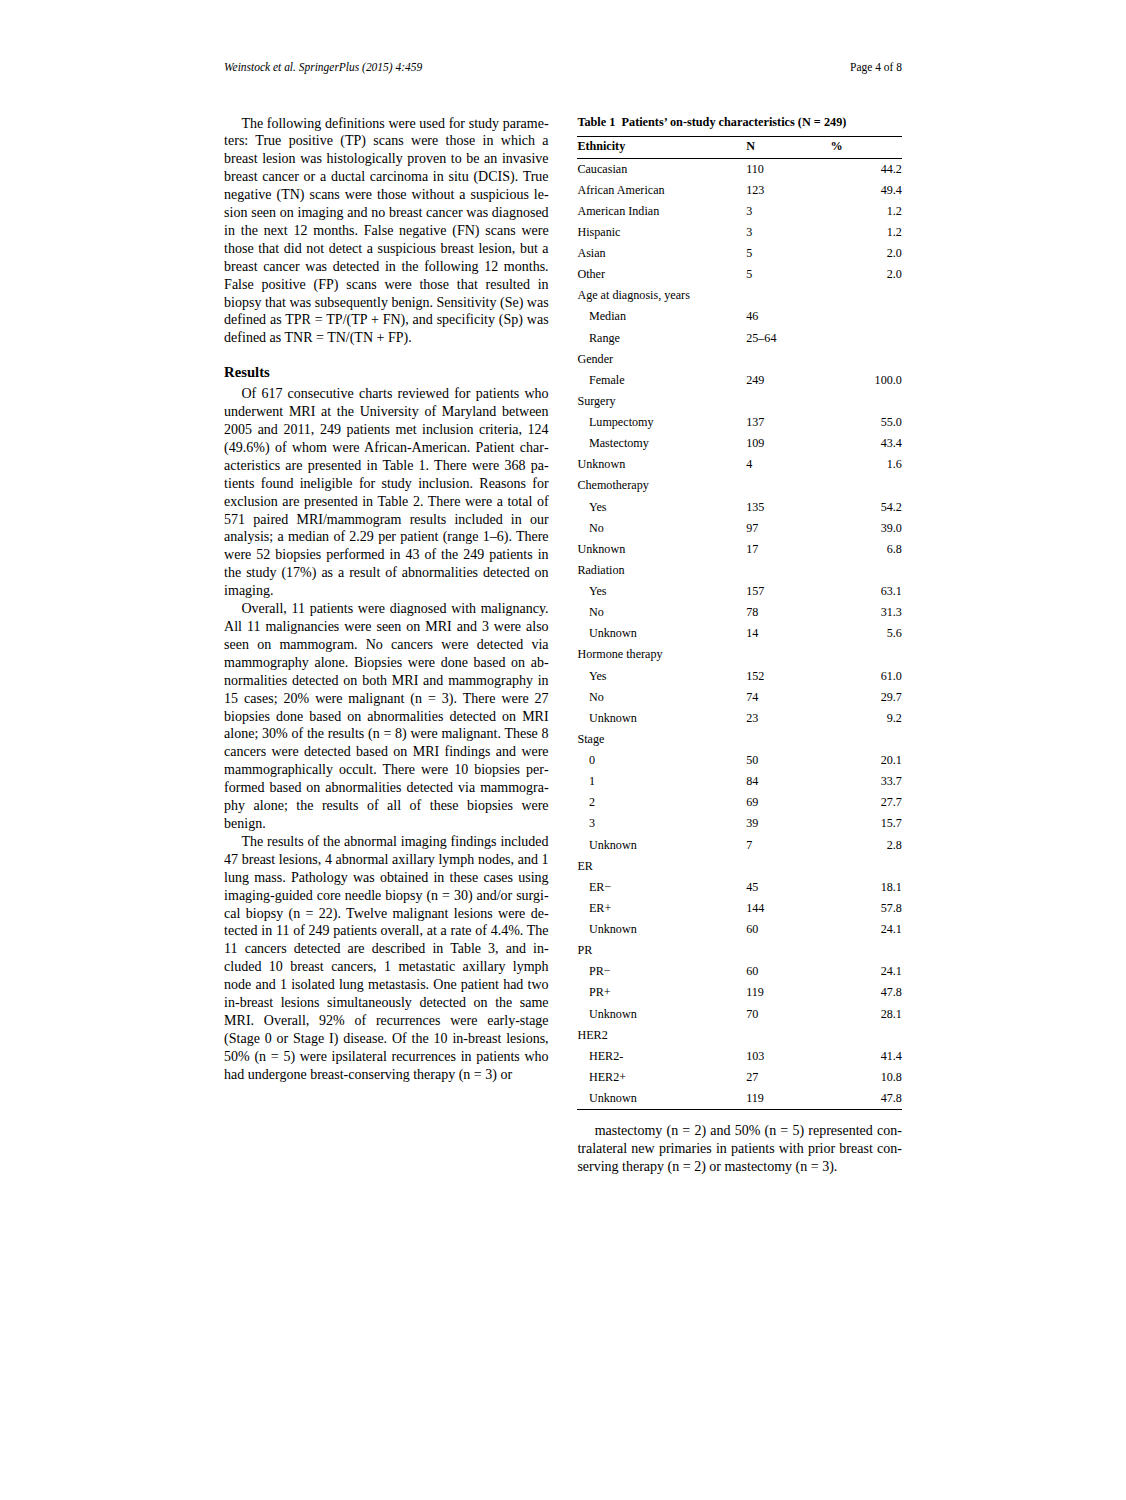Weinstock et al. SpringerPlus (2015) 4:459
Page 4 of 8
The following definitions were used for study parameters: True positive (TP) scans were those in which a breast lesion was histologically proven to be an invasive breast cancer or a ductal carcinoma in situ (DCIS). True negative (TN) scans were those without a suspicious lesion seen on imaging and no breast cancer was diagnosed in the next 12 months. False negative (FN) scans were those that did not detect a suspicious breast lesion, but a breast cancer was detected in the following 12 months. False positive (FP) scans were those that resulted in biopsy that was subsequently benign. Sensitivity (Se) was defined as TPR = TP/(TP + FN), and specificity (Sp) was defined as TNR = TN/(TN + FP).
Results
Of 617 consecutive charts reviewed for patients who underwent MRI at the University of Maryland between 2005 and 2011, 249 patients met inclusion criteria, 124 (49.6%) of whom were African-American. Patient characteristics are presented in Table 1. There were 368 patients found ineligible for study inclusion. Reasons for exclusion are presented in Table 2. There were a total of 571 paired MRI/mammogram results included in our analysis; a median of 2.29 per patient (range 1–6). There were 52 biopsies performed in 43 of the 249 patients in the study (17%) as a result of abnormalities detected on imaging.
Overall, 11 patients were diagnosed with malignancy. All 11 malignancies were seen on MRI and 3 were also seen on mammogram. No cancers were detected via mammography alone. Biopsies were done based on abnormalities detected on both MRI and mammography in 15 cases; 20% were malignant (n = 3). There were 27 biopsies done based on abnormalities detected on MRI alone; 30% of the results (n = 8) were malignant. These 8 cancers were detected based on MRI findings and were mammographically occult. There were 10 biopsies performed based on abnormalities detected via mammography alone; the results of all of these biopsies were benign.
The results of the abnormal imaging findings included 47 breast lesions, 4 abnormal axillary lymph nodes, and 1 lung mass. Pathology was obtained in these cases using imaging-guided core needle biopsy (n = 30) and/or surgical biopsy (n = 22). Twelve malignant lesions were detected in 11 of 249 patients overall, at a rate of 4.4%. The 11 cancers detected are described in Table 3, and included 10 breast cancers, 1 metastatic axillary lymph node and 1 isolated lung metastasis. One patient had two in-breast lesions simultaneously detected on the same MRI. Overall, 92% of recurrences were early-stage (Stage 0 or Stage I) disease. Of the 10 in-breast lesions, 50% (n = 5) were ipsilateral recurrences in patients who had undergone breast-conserving therapy (n = 3) or
Table 1 Patients’ on-study characteristics (N = 249)
| Ethnicity | N | % |
| --- | --- | --- |
| Caucasian | 110 | 44.2 |
| African American | 123 | 49.4 |
| American Indian | 3 | 1.2 |
| Hispanic | 3 | 1.2 |
| Asian | 5 | 2.0 |
| Other | 5 | 2.0 |
| Age at diagnosis, years | | |
| Median | 46 | |
| Range | 25–64 | |
| Gender | | |
| Female | 249 | 100.0 |
| Surgery | | |
| Lumpectomy | 137 | 55.0 |
| Mastectomy | 109 | 43.4 |
| Unknown | 4 | 1.6 |
| Chemotherapy | | |
| Yes | 135 | 54.2 |
| No | 97 | 39.0 |
| Unknown | 17 | 6.8 |
| Radiation | | |
| Yes | 157 | 63.1 |
| No | 78 | 31.3 |
| Unknown | 14 | 5.6 |
| Hormone therapy | | |
| Yes | 152 | 61.0 |
| No | 74 | 29.7 |
| Unknown | 23 | 9.2 |
| Stage | | |
| 0 | 50 | 20.1 |
| 1 | 84 | 33.7 |
| 2 | 69 | 27.7 |
| 3 | 39 | 15.7 |
| Unknown | 7 | 2.8 |
| ER | | |
| ER− | 45 | 18.1 |
| ER+ | 144 | 57.8 |
| Unknown | 60 | 24.1 |
| PR | | |
| PR− | 60 | 24.1 |
| PR+ | 119 | 47.8 |
| Unknown | 70 | 28.1 |
| HER2 | | |
| HER2- | 103 | 41.4 |
| HER2+ | 27 | 10.8 |
| Unknown | 119 | 47.8 |
mastectomy (n = 2) and 50% (n = 5) represented contralateral new primaries in patients with prior breast conserving therapy (n = 2) or mastectomy (n = 3).